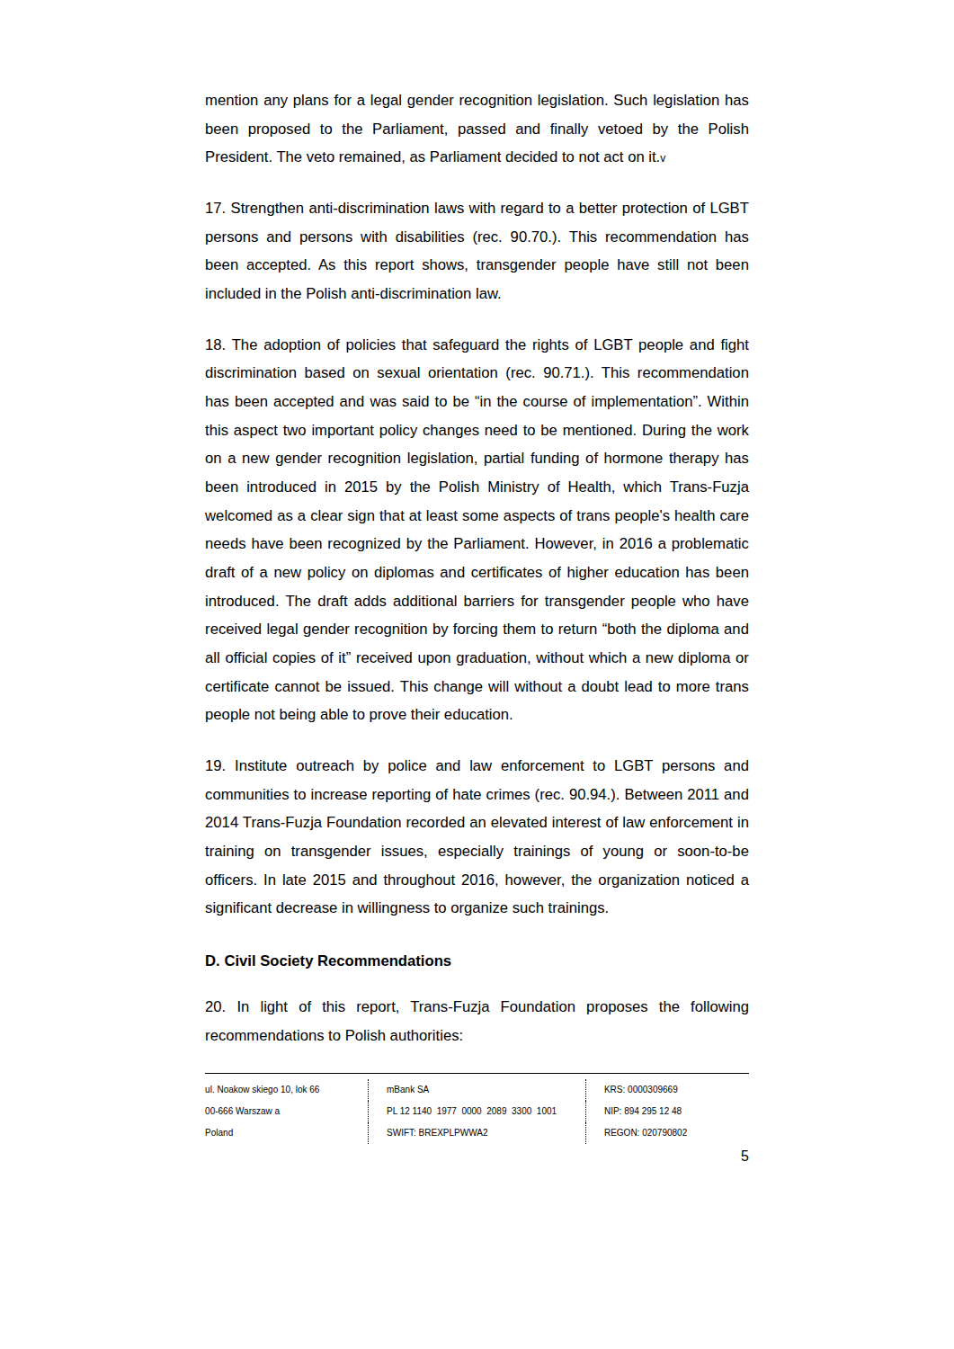mention any plans for a legal gender recognition legislation. Such legislation has been proposed to the Parliament, passed and finally vetoed by the Polish President. The veto remained, as Parliament decided to not act on it.v
17. Strengthen anti-discrimination laws with regard to a better protection of LGBT persons and persons with disabilities (rec. 90.70.). This recommendation has been accepted. As this report shows, transgender people have still not been included in the Polish anti-discrimination law.
18. The adoption of policies that safeguard the rights of LGBT people and fight discrimination based on sexual orientation (rec. 90.71.). This recommendation has been accepted and was said to be “in the course of implementation”. Within this aspect two important policy changes need to be mentioned. During the work on a new gender recognition legislation, partial funding of hormone therapy has been introduced in 2015 by the Polish Ministry of Health, which Trans-Fuzja welcomed as a clear sign that at least some aspects of trans people's health care needs have been recognized by the Parliament. However, in 2016 a problematic draft of a new policy on diplomas and certificates of higher education has been introduced. The draft adds additional barriers for transgender people who have received legal gender recognition by forcing them to return “both the diploma and all official copies of it” received upon graduation, without which a new diploma or certificate cannot be issued. This change will without a doubt lead to more trans people not being able to prove their education.
19. Institute outreach by police and law enforcement to LGBT persons and communities to increase reporting of hate crimes (rec. 90.94.). Between 2011 and 2014 Trans-Fuzja Foundation recorded an elevated interest of law enforcement in training on transgender issues, especially trainings of young or soon-to-be officers. In late 2015 and throughout 2016, however, the organization noticed a significant decrease in willingness to organize such trainings.
D. Civil Society Recommendations
20. In light of this report, Trans-Fuzja Foundation proposes the following recommendations to Polish authorities:
| ul. Noakow skiego 10, lok 66 | mBank SA | KRS: 0000309669 |
| 00-666 Warszaw a | PL 12 1140 1977 0000 2089 3300 1001 | NIP: 894 295 12 48 |
| Poland | SWIFT: BREXPLPWWA2 | REGON: 020790802 |
5